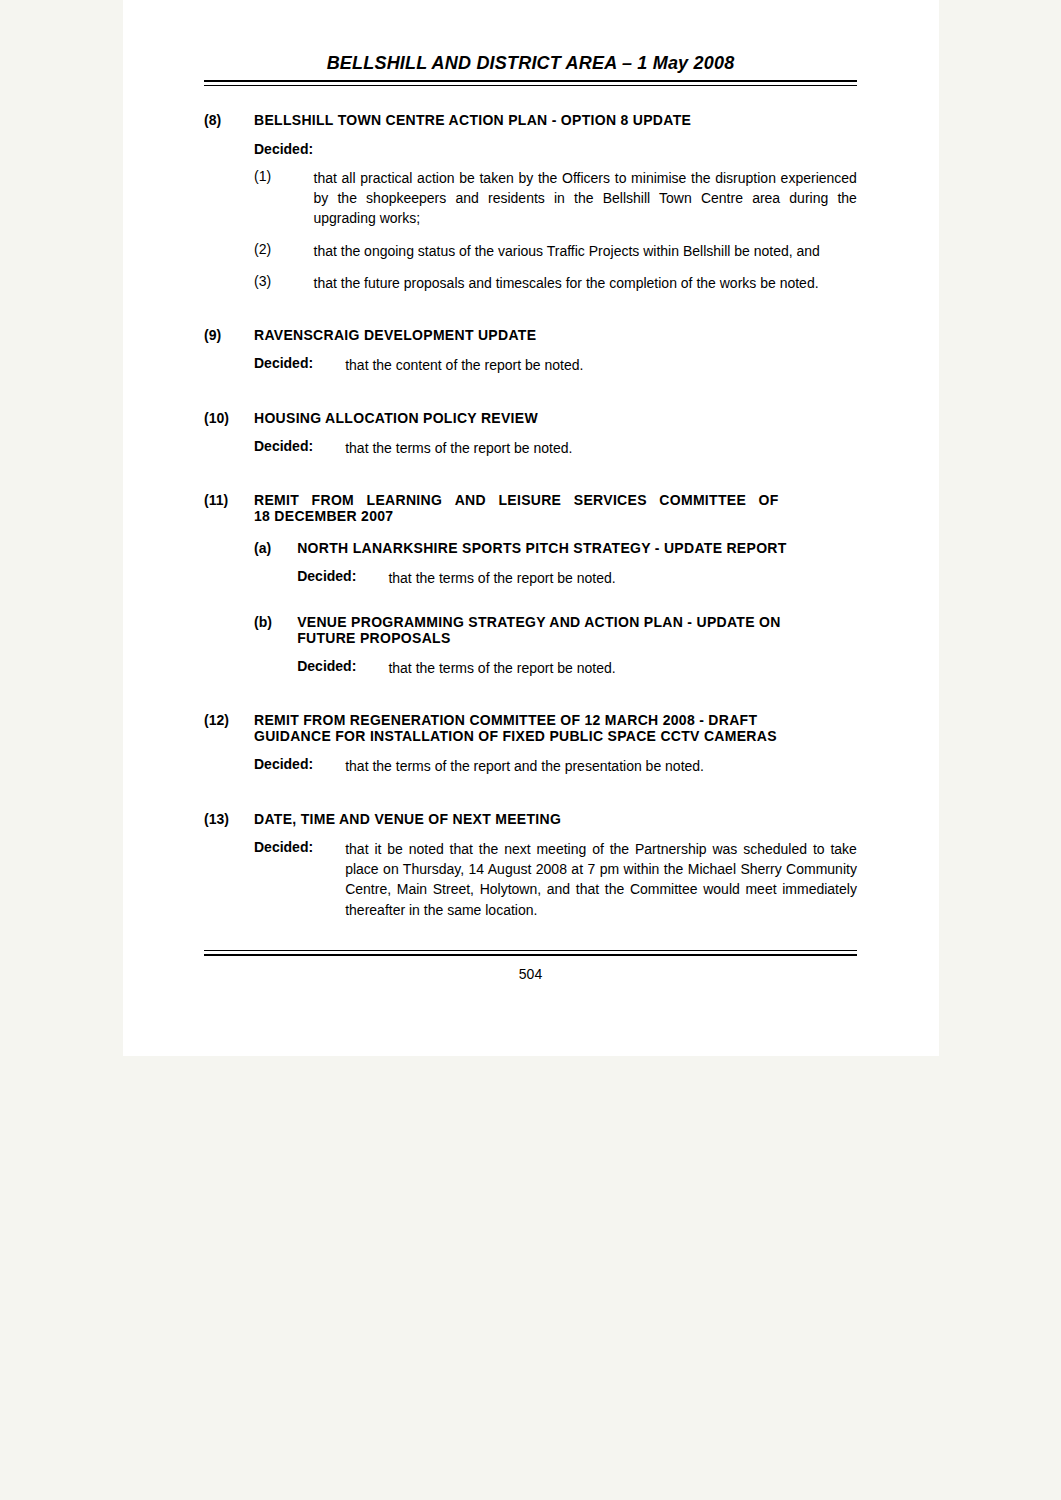BELLSHILL AND DISTRICT AREA – 1 May 2008
(8)
BELLSHILL TOWN CENTRE ACTION PLAN - OPTION 8 UPDATE
Decided:
(1)
that all practical action be taken by the Officers to minimise the disruption experienced by the shopkeepers and residents in the Bellshill Town Centre area during the upgrading works;
(2)
that the ongoing status of the various Traffic Projects within Bellshill be noted, and
(3)
that the future proposals and timescales for the completion of the works be noted.
(9)
RAVENSCRAIG DEVELOPMENT UPDATE
Decided: that the content of the report be noted.
(10)
HOUSING ALLOCATION POLICY REVIEW
Decided: that the terms of the report be noted.
(11)
REMIT FROM LEARNING AND LEISURE SERVICES COMMITTEE OF
18 DECEMBER 2007
(a)
NORTH LANARKSHIRE SPORTS PITCH STRATEGY - UPDATE REPORT
Decided: that the terms of the report be noted.
(b)
VENUE PROGRAMMING STRATEGY AND ACTION PLAN - UPDATE ON
FUTURE PROPOSALS
Decided: that the terms of the report be noted.
(12)
REMIT FROM REGENERATION COMMITTEE OF 12 MARCH 2008 - DRAFT
GUIDANCE FOR INSTALLATION OF FIXED PUBLIC SPACE CCTV CAMERAS
Decided: that the terms of the report and the presentation be noted.
(13)
DATE, TIME AND VENUE OF NEXT MEETING
Decided: that it be noted that the next meeting of the Partnership was scheduled to take place on Thursday, 14 August 2008 at 7 pm within the Michael Sherry Community Centre, Main Street, Holytown, and that the Committee would meet immediately thereafter in the same location.
504